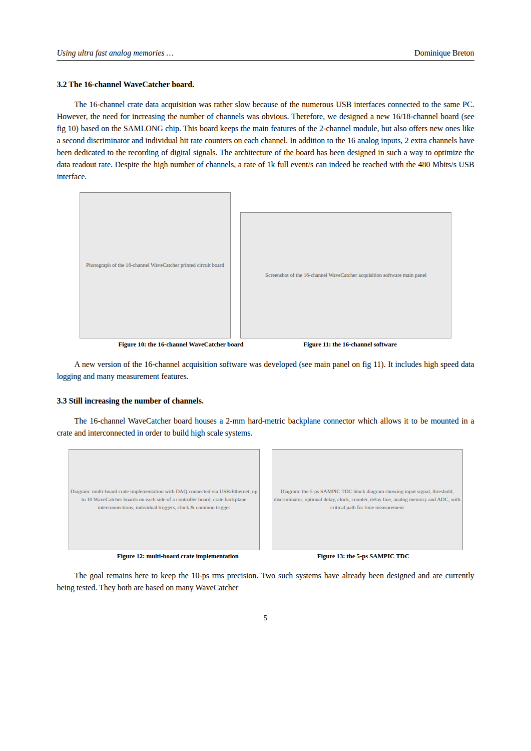Using ultra fast analog memories … Dominique Breton
3.2 The 16-channel WaveCatcher board.
The 16-channel crate data acquisition was rather slow because of the numerous USB interfaces connected to the same PC. However, the need for increasing the number of channels was obvious. Therefore, we designed a new 16/18-channel board (see fig 10) based on the SAMLONG chip. This board keeps the main features of the 2-channel module, but also offers new ones like a second discriminator and individual hit rate counters on each channel. In addition to the 16 analog inputs, 2 extra channels have been dedicated to the recording of digital signals. The architecture of the board has been designed in such a way to optimize the data readout rate. Despite the high number of channels, a rate of 1k full event/s can indeed be reached with the 480 Mbits/s USB interface.
Photograph of the 16-channel WaveCatcher printed circuit board
Screenshot of the 16-channel WaveCatcher acquisition software main panel
Figure 10: the 16-channel WaveCatcher board Figure 11: the 16-channel software
A new version of the 16-channel acquisition software was developed (see main panel on fig 11). It includes high speed data logging and many measurement features.
3.3 Still increasing the number of channels.
The 16-channel WaveCatcher board houses a 2-mm hard-metric backplane connector which allows it to be mounted in a crate and interconnected in order to build high scale systems.
Diagram: multi-board crate implementation with DAQ connected via USB/Ethernet, up to 10 WaveCatcher boards on each side of a controller board, crate backplane interconnections, individual triggers, clock & common trigger
Diagram: the 5-ps SAMPIC TDC block diagram showing input signal, threshold, discriminator, optional delay, clock, counter, delay line, analog memory and ADC, with critical path for time measurement
Figure 12: multi-board crate implementation Figure 13: the 5-ps SAMPIC TDC
The goal remains here to keep the 10-ps rms precision. Two such systems have already been designed and are currently being tested. They both are based on many WaveCatcher
5